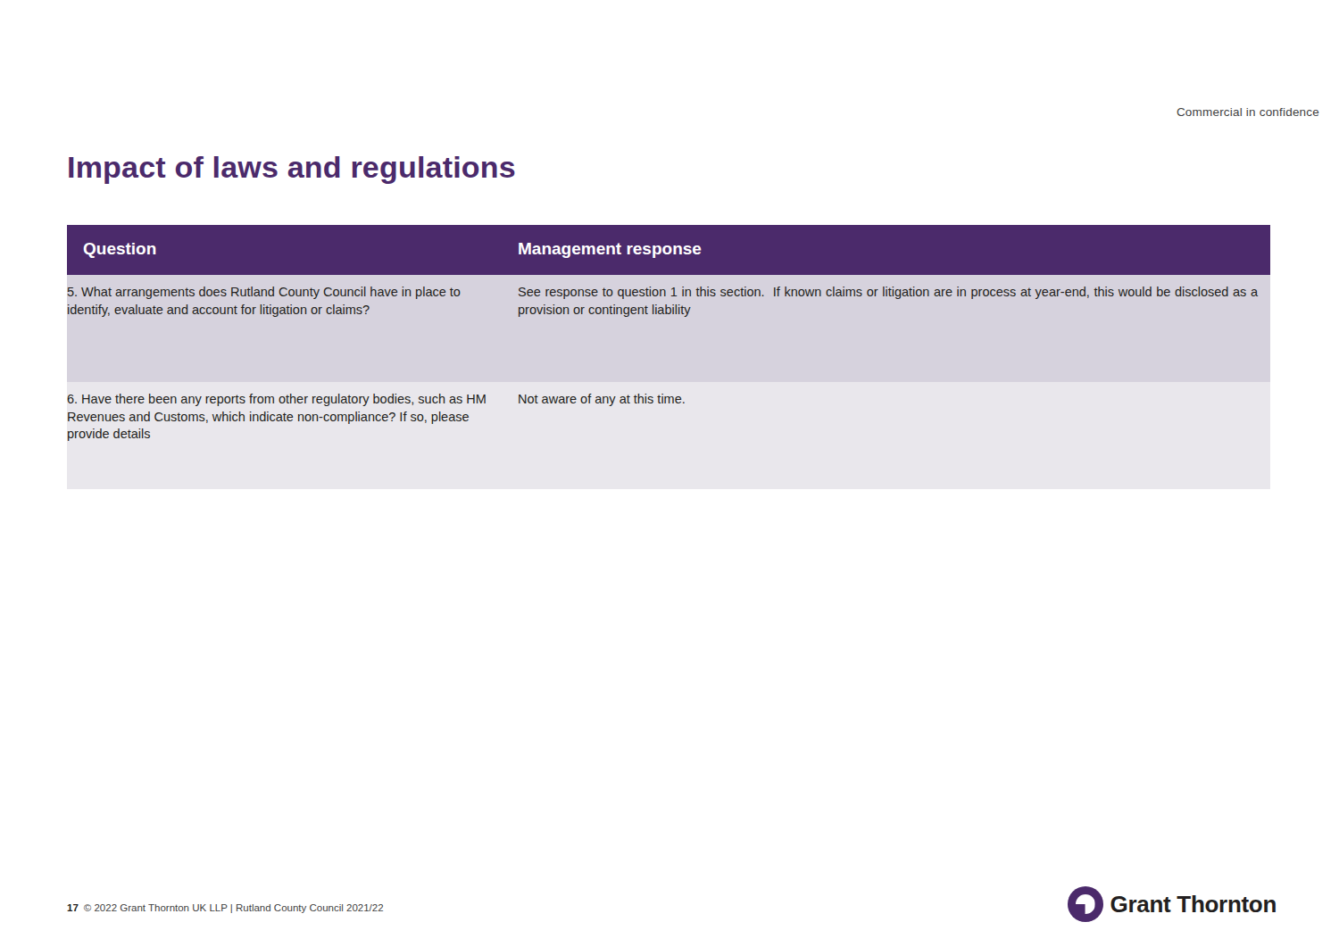Commercial in confidence
Impact of laws and regulations
| Question | Management response |
| --- | --- |
| 5. What arrangements does Rutland County Council have in place to identify, evaluate and account for litigation or claims? | See response to question 1 in this section. If known claims or litigation are in process at year-end, this would be disclosed as a provision or contingent liability |
| 6. Have there been any reports from other regulatory bodies, such as HM Revenues and Customs, which indicate non-compliance? If so, please provide details | Not aware of any at this time. |
17© 2022 Grant Thornton UK LLP | Rutland County Council 2021/22
Grant Thornton